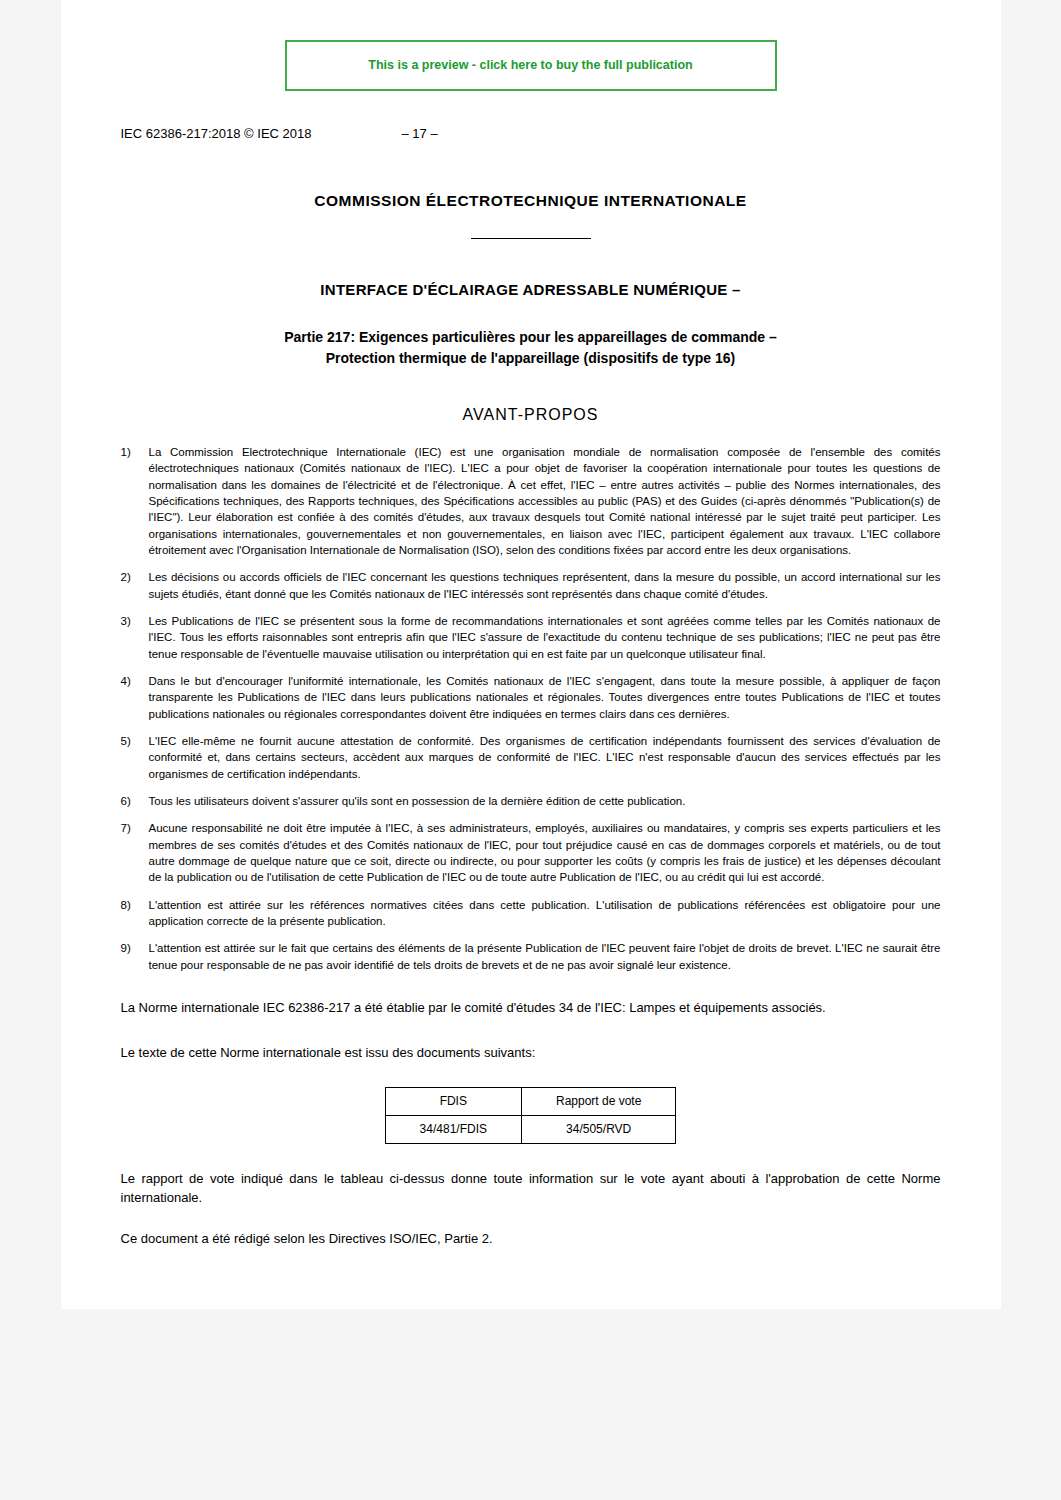This is a preview - click here to buy the full publication
IEC 62386-217:2018 © IEC 2018 – 17 –
COMMISSION ÉLECTROTECHNIQUE INTERNATIONALE
INTERFACE D'ÉCLAIRAGE ADRESSABLE NUMÉRIQUE –
Partie 217: Exigences particulières pour les appareillages de commande –
Protection thermique de l'appareillage (dispositifs de type 16)
AVANT-PROPOS
La Commission Electrotechnique Internationale (IEC) est une organisation mondiale de normalisation composée de l'ensemble des comités électrotechniques nationaux (Comités nationaux de l'IEC). L'IEC a pour objet de favoriser la coopération internationale pour toutes les questions de normalisation dans les domaines de l'électricité et de l'électronique. À cet effet, l'IEC – entre autres activités – publie des Normes internationales, des Spécifications techniques, des Rapports techniques, des Spécifications accessibles au public (PAS) et des Guides (ci-après dénommés "Publication(s) de l'IEC"). Leur élaboration est confiée à des comités d'études, aux travaux desquels tout Comité national intéressé par le sujet traité peut participer. Les organisations internationales, gouvernementales et non gouvernementales, en liaison avec l'IEC, participent également aux travaux. L'IEC collabore étroitement avec l'Organisation Internationale de Normalisation (ISO), selon des conditions fixées par accord entre les deux organisations.
Les décisions ou accords officiels de l'IEC concernant les questions techniques représentent, dans la mesure du possible, un accord international sur les sujets étudiés, étant donné que les Comités nationaux de l'IEC intéressés sont représentés dans chaque comité d'études.
Les Publications de l'IEC se présentent sous la forme de recommandations internationales et sont agréées comme telles par les Comités nationaux de l'IEC. Tous les efforts raisonnables sont entrepris afin que l'IEC s'assure de l'exactitude du contenu technique de ses publications; l'IEC ne peut pas être tenue responsable de l'éventuelle mauvaise utilisation ou interprétation qui en est faite par un quelconque utilisateur final.
Dans le but d'encourager l'uniformité internationale, les Comités nationaux de l'IEC s'engagent, dans toute la mesure possible, à appliquer de façon transparente les Publications de l'IEC dans leurs publications nationales et régionales. Toutes divergences entre toutes Publications de l'IEC et toutes publications nationales ou régionales correspondantes doivent être indiquées en termes clairs dans ces dernières.
L'IEC elle-même ne fournit aucune attestation de conformité. Des organismes de certification indépendants fournissent des services d'évaluation de conformité et, dans certains secteurs, accèdent aux marques de conformité de l'IEC. L'IEC n'est responsable d'aucun des services effectués par les organismes de certification indépendants.
Tous les utilisateurs doivent s'assurer qu'ils sont en possession de la dernière édition de cette publication.
Aucune responsabilité ne doit être imputée à l'IEC, à ses administrateurs, employés, auxiliaires ou mandataires, y compris ses experts particuliers et les membres de ses comités d'études et des Comités nationaux de l'IEC, pour tout préjudice causé en cas de dommages corporels et matériels, ou de tout autre dommage de quelque nature que ce soit, directe ou indirecte, ou pour supporter les coûts (y compris les frais de justice) et les dépenses découlant de la publication ou de l'utilisation de cette Publication de l'IEC ou de toute autre Publication de l'IEC, ou au crédit qui lui est accordé.
L'attention est attirée sur les références normatives citées dans cette publication. L'utilisation de publications référencées est obligatoire pour une application correcte de la présente publication.
L'attention est attirée sur le fait que certains des éléments de la présente Publication de l'IEC peuvent faire l'objet de droits de brevet. L'IEC ne saurait être tenue pour responsable de ne pas avoir identifié de tels droits de brevets et de ne pas avoir signalé leur existence.
La Norme internationale IEC 62386-217 a été établie par le comité d'études 34 de l'IEC: Lampes et équipements associés.
Le texte de cette Norme internationale est issu des documents suivants:
| FDIS | Rapport de vote |
| --- | --- |
| 34/481/FDIS | 34/505/RVD |
Le rapport de vote indiqué dans le tableau ci-dessus donne toute information sur le vote ayant abouti à l'approbation de cette Norme internationale.
Ce document a été rédigé selon les Directives ISO/IEC, Partie 2.